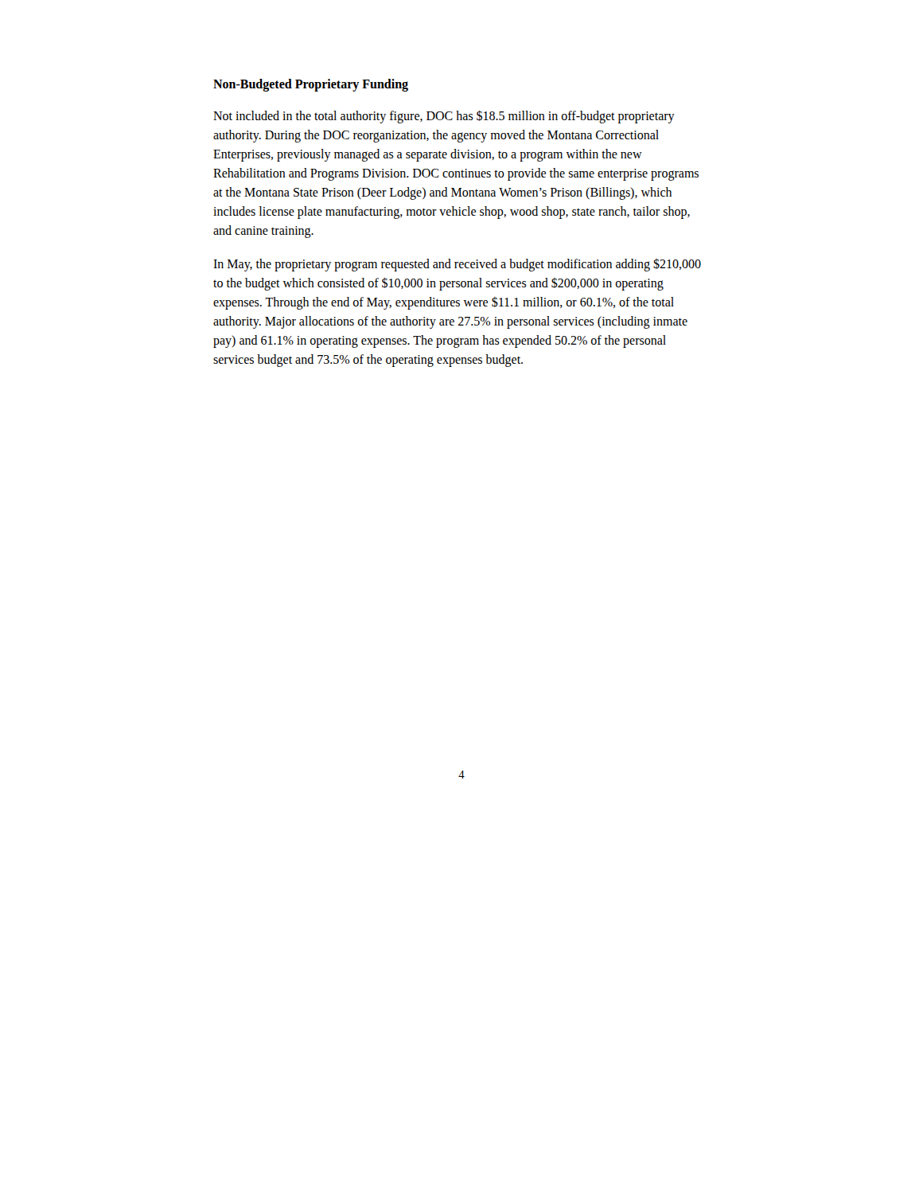Non-Budgeted Proprietary Funding
Not included in the total authority figure, DOC has $18.5 million in off-budget proprietary authority. During the DOC reorganization, the agency moved the Montana Correctional Enterprises, previously managed as a separate division, to a program within the new Rehabilitation and Programs Division. DOC continues to provide the same enterprise programs at the Montana State Prison (Deer Lodge) and Montana Women’s Prison (Billings), which includes license plate manufacturing, motor vehicle shop, wood shop, state ranch, tailor shop, and canine training.
In May, the proprietary program requested and received a budget modification adding $210,000 to the budget which consisted of $10,000 in personal services and $200,000 in operating expenses. Through the end of May, expenditures were $11.1 million, or 60.1%, of the total authority. Major allocations of the authority are 27.5% in personal services (including inmate pay) and 61.1% in operating expenses. The program has expended 50.2% of the personal services budget and 73.5% of the operating expenses budget.
4